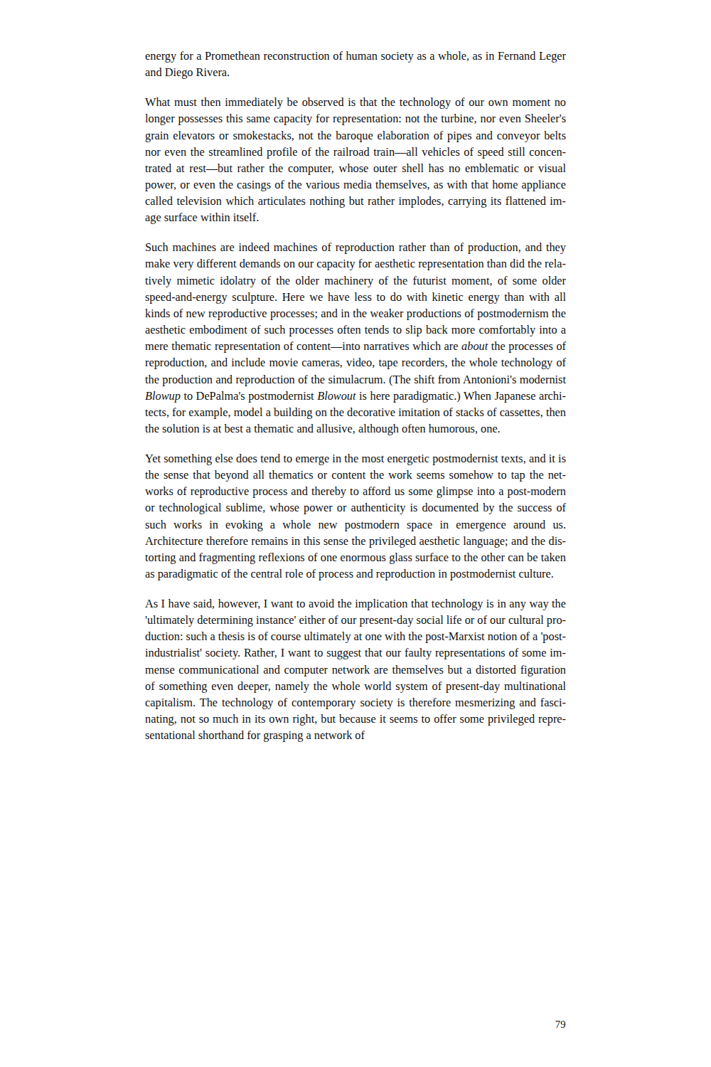energy for a Promethean reconstruction of human society as a whole, as in Fernand Leger and Diego Rivera.
What must then immediately be observed is that the technology of our own moment no longer possesses this same capacity for representation: not the turbine, nor even Sheeler's grain elevators or smokestacks, not the baroque elaboration of pipes and conveyor belts nor even the streamlined profile of the railroad train—all vehicles of speed still concentrated at rest—but rather the computer, whose outer shell has no emblematic or visual power, or even the casings of the various media themselves, as with that home appliance called television which articulates nothing but rather implodes, carrying its flattened image surface within itself.
Such machines are indeed machines of reproduction rather than of production, and they make very different demands on our capacity for aesthetic representation than did the relatively mimetic idolatry of the older machinery of the futurist moment, of some older speed-and-energy sculpture. Here we have less to do with kinetic energy than with all kinds of new reproductive processes; and in the weaker productions of postmodernism the aesthetic embodiment of such processes often tends to slip back more comfortably into a mere thematic representation of content—into narratives which are about the processes of reproduction, and include movie cameras, video, tape recorders, the whole technology of the production and reproduction of the simulacrum. (The shift from Antonioni's modernist Blowup to DePalma's postmodernist Blowout is here paradigmatic.) When Japanese architects, for example, model a building on the decorative imitation of stacks of cassettes, then the solution is at best a thematic and allusive, although often humorous, one.
Yet something else does tend to emerge in the most energetic postmodernist texts, and it is the sense that beyond all thematics or content the work seems somehow to tap the networks of reproductive process and thereby to afford us some glimpse into a post-modern or technological sublime, whose power or authenticity is documented by the success of such works in evoking a whole new postmodern space in emergence around us. Architecture therefore remains in this sense the privileged aesthetic language; and the distorting and fragmenting reflexions of one enormous glass surface to the other can be taken as paradigmatic of the central role of process and reproduction in postmodernist culture.
As I have said, however, I want to avoid the implication that technology is in any way the 'ultimately determining instance' either of our present-day social life or of our cultural production: such a thesis is of course ultimately at one with the post-Marxist notion of a 'post-industrialist' society. Rather, I want to suggest that our faulty representations of some immense communicational and computer network are themselves but a distorted figuration of something even deeper, namely the whole world system of present-day multinational capitalism. The technology of contemporary society is therefore mesmerizing and fascinating, not so much in its own right, but because it seems to offer some privileged representational shorthand for grasping a network of
79